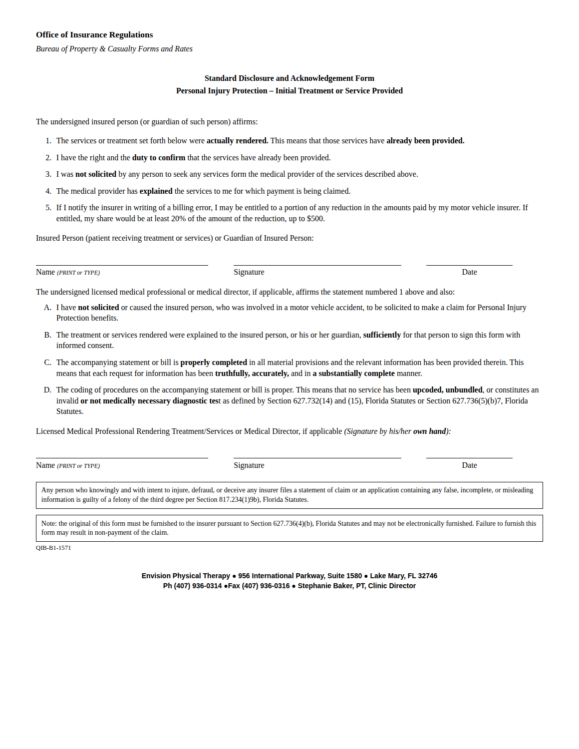Office of Insurance Regulations
Bureau of Property & Casualty Forms and Rates
Standard Disclosure and Acknowledgement Form Personal Injury Protection – Initial Treatment or Service Provided
The undersigned insured person (or guardian of such person) affirms:
The services or treatment set forth below were actually rendered. This means that those services have already been provided.
I have the right and the duty to confirm that the services have already been provided.
I was not solicited by any person to seek any services form the medical provider of the services described above.
The medical provider has explained the services to me for which payment is being claimed.
If I notify the insurer in writing of a billing error, I may be entitled to a portion of any reduction in the amounts paid by my motor vehicle insurer. If entitled, my share would be at least 20% of the amount of the reduction, up to $500.
Insured Person (patient receiving treatment or services) or Guardian of Insured Person:
Name (PRINT or TYPE)
Signature
Date
The undersigned licensed medical professional or medical director, if applicable, affirms the statement numbered 1 above and also:
I have not solicited or caused the insured person, who was involved in a motor vehicle accident, to be solicited to make a claim for Personal Injury Protection benefits.
The treatment or services rendered were explained to the insured person, or his or her guardian, sufficiently for that person to sign this form with informed consent.
The accompanying statement or bill is properly completed in all material provisions and the relevant information has been provided therein. This means that each request for information has been truthfully, accurately, and in a substantially complete manner.
The coding of procedures on the accompanying statement or bill is proper. This means that no service has been upcoded, unbundled, or constitutes an invalid or not medically necessary diagnostic test as defined by Section 627.732(14) and (15), Florida Statutes or Section 627.736(5)(b)7, Florida Statutes.
Licensed Medical Professional Rendering Treatment/Services or Medical Director, if applicable (Signature by his/her own hand):
Name (PRINT or TYPE)
Signature
Date
Any person who knowingly and with intent to injure, defraud, or deceive any insurer files a statement of claim or an application containing any false, incomplete, or misleading information is guilty of a felony of the third degree per Section 817.234(1)9b), Florida Statutes.
Note: the original of this form must be furnished to the insurer pursuant to Section 627.736(4)(b), Florida Statutes and may not be electronically furnished. Failure to furnish this form may result in non-payment of the claim.
QIB-B1-1571
Envision Physical Therapy ● 956 International Parkway, Suite 1580 ● Lake Mary, FL 32746
Ph (407) 936-0314 ●Fax (407) 936-0316 ● Stephanie Baker, PT, Clinic Director